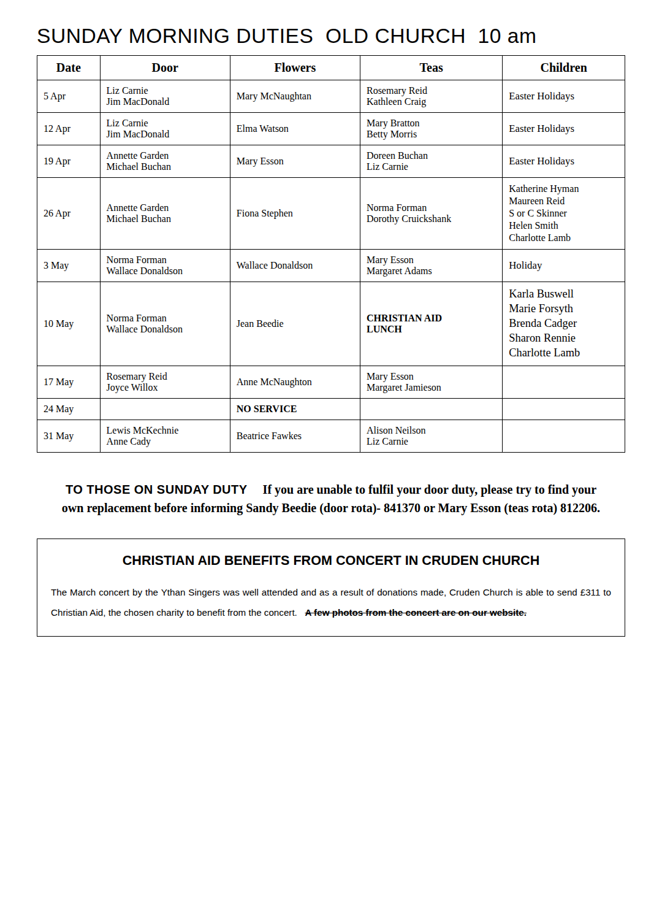SUNDAY MORNING DUTIES OLD CHURCH 10 am
| Date | Door | Flowers | Teas | Children |
| --- | --- | --- | --- | --- |
| 5 Apr | Liz Carnie Jim MacDonald | Mary McNaughtan | Rosemary Reid Kathleen Craig | Easter Holidays |
| 12 Apr | Liz Carnie Jim MacDonald | Elma Watson | Mary Bratton Betty Morris | Easter Holidays |
| 19 Apr | Annette Garden Michael Buchan | Mary Esson | Doreen Buchan Liz Carnie | Easter Holidays |
| 26 Apr | Annette Garden Michael Buchan | Fiona Stephen | Norma Forman Dorothy Cruickshank | Katherine Hyman Maureen Reid S or C Skinner Helen Smith Charlotte Lamb |
| 3 May | Norma Forman Wallace Donaldson | Wallace Donaldson | Mary Esson Margaret Adams | Holiday |
| 10 May | Norma Forman Wallace Donaldson | Jean Beedie | CHRISTIAN AID LUNCH | Karla Buswell Marie Forsyth Brenda Cadger Sharon Rennie Charlotte Lamb |
| 17 May | Rosemary Reid Joyce Willox | Anne McNaughton | Mary Esson Margaret Jamieson | |
| 24 May | | NO SERVICE | | |
| 31 May | Lewis McKechnie Anne Cady | Beatrice Fawkes | Alison Neilson Liz Carnie | |
TO THOSE ON SUNDAY DUTY If you are unable to fulfil your door duty, please try to find your own replacement before informing Sandy Beedie (door rota)- 841370 or Mary Esson (teas rota) 812206.
CHRISTIAN AID BENEFITS FROM CONCERT IN CRUDEN CHURCH
The March concert by the Ythan Singers was well attended and as a result of donations made, Cruden Church is able to send £311 to Christian Aid, the chosen charity to benefit from the concert. A few photos from the concert are on our website.